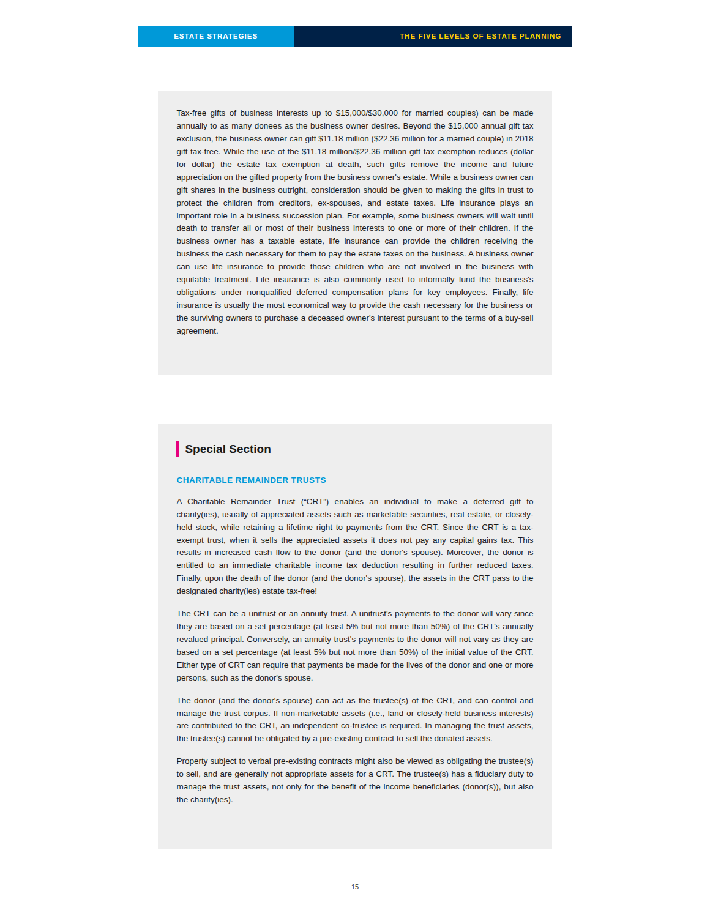Estate Strategies
The Five Levels of Estate Planning
Tax-free gifts of business interests up to $15,000/$30,000 for married couples) can be made annually to as many donees as the business owner desires. Beyond the $15,000 annual gift tax exclusion, the business owner can gift $11.18 million ($22.36 million for a married couple) in 2018 gift tax-free. While the use of the $11.18 million/$22.36 million gift tax exemption reduces (dollar for dollar) the estate tax exemption at death, such gifts remove the income and future appreciation on the gifted property from the business owner's estate. While a business owner can gift shares in the business outright, consideration should be given to making the gifts in trust to protect the children from creditors, ex-spouses, and estate taxes. Life insurance plays an important role in a business succession plan. For example, some business owners will wait until death to transfer all or most of their business interests to one or more of their children. If the business owner has a taxable estate, life insurance can provide the children receiving the business the cash necessary for them to pay the estate taxes on the business. A business owner can use life insurance to provide those children who are not involved in the business with equitable treatment. Life insurance is also commonly used to informally fund the business's obligations under nonqualified deferred compensation plans for key employees. Finally, life insurance is usually the most economical way to provide the cash necessary for the business or the surviving owners to purchase a deceased owner's interest pursuant to the terms of a buy-sell agreement.
Special Section
Charitable Remainder Trusts
A Charitable Remainder Trust (“CRT”) enables an individual to make a deferred gift to charity(ies), usually of appreciated assets such as marketable securities, real estate, or closely-held stock, while retaining a lifetime right to payments from the CRT. Since the CRT is a tax-exempt trust, when it sells the appreciated assets it does not pay any capital gains tax. This results in increased cash flow to the donor (and the donor's spouse). Moreover, the donor is entitled to an immediate charitable income tax deduction resulting in further reduced taxes. Finally, upon the death of the donor (and the donor's spouse), the assets in the CRT pass to the designated charity(ies) estate tax-free!
The CRT can be a unitrust or an annuity trust. A unitrust's payments to the donor will vary since they are based on a set percentage (at least 5% but not more than 50%) of the CRT's annually revalued principal. Conversely, an annuity trust's payments to the donor will not vary as they are based on a set percentage (at least 5% but not more than 50%) of the initial value of the CRT. Either type of CRT can require that payments be made for the lives of the donor and one or more persons, such as the donor's spouse.
The donor (and the donor's spouse) can act as the trustee(s) of the CRT, and can control and manage the trust corpus. If non-marketable assets (i.e., land or closely-held business interests) are contributed to the CRT, an independent co-trustee is required. In managing the trust assets, the trustee(s) cannot be obligated by a pre-existing contract to sell the donated assets.
Property subject to verbal pre-existing contracts might also be viewed as obligating the trustee(s) to sell, and are generally not appropriate assets for a CRT. The trustee(s) has a fiduciary duty to manage the trust assets, not only for the benefit of the income beneficiaries (donor(s)), but also the charity(ies).
15